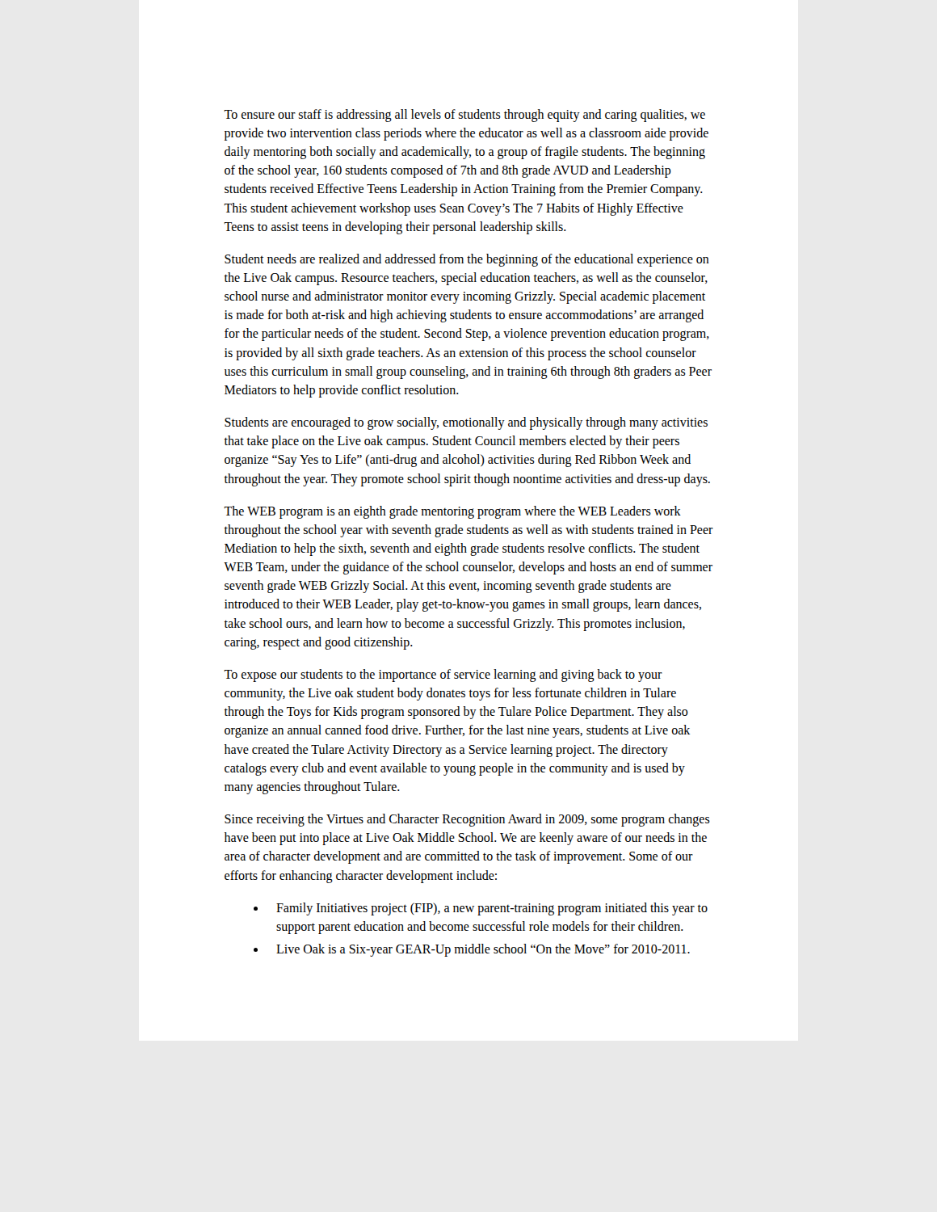To ensure our staff is addressing all levels of students through equity and caring qualities, we provide two intervention class periods where the educator as well as a classroom aide provide daily mentoring both socially and academically, to a group of fragile students. The beginning of the school year, 160 students composed of 7th and 8th grade AVUD and Leadership students received Effective Teens Leadership in Action Training from the Premier Company. This student achievement workshop uses Sean Covey’s The 7 Habits of Highly Effective Teens to assist teens in developing their personal leadership skills.
Student needs are realized and addressed from the beginning of the educational experience on the Live Oak campus. Resource teachers, special education teachers, as well as the counselor, school nurse and administrator monitor every incoming Grizzly. Special academic placement is made for both at-risk and high achieving students to ensure accommodations’ are arranged for the particular needs of the student. Second Step, a violence prevention education program, is provided by all sixth grade teachers. As an extension of this process the school counselor uses this curriculum in small group counseling, and in training 6th through 8th graders as Peer Mediators to help provide conflict resolution.
Students are encouraged to grow socially, emotionally and physically through many activities that take place on the Live oak campus. Student Council members elected by their peers organize “Say Yes to Life” (anti-drug and alcohol) activities during Red Ribbon Week and throughout the year. They promote school spirit though noontime activities and dress-up days.
The WEB program is an eighth grade mentoring program where the WEB Leaders work throughout the school year with seventh grade students as well as with students trained in Peer Mediation to help the sixth, seventh and eighth grade students resolve conflicts. The student WEB Team, under the guidance of the school counselor, develops and hosts an end of summer seventh grade WEB Grizzly Social. At this event, incoming seventh grade students are introduced to their WEB Leader, play get-to-know-you games in small groups, learn dances, take school ours, and learn how to become a successful Grizzly. This promotes inclusion, caring, respect and good citizenship.
To expose our students to the importance of service learning and giving back to your community, the Live oak student body donates toys for less fortunate children in Tulare through the Toys for Kids program sponsored by the Tulare Police Department. They also organize an annual canned food drive. Further, for the last nine years, students at Live oak have created the Tulare Activity Directory as a Service learning project. The directory catalogs every club and event available to young people in the community and is used by many agencies throughout Tulare.
Since receiving the Virtues and Character Recognition Award in 2009, some program changes have been put into place at Live Oak Middle School. We are keenly aware of our needs in the area of character development and are committed to the task of improvement. Some of our efforts for enhancing character development include:
Family Initiatives project (FIP), a new parent-training program initiated this year to support parent education and become successful role models for their children.
Live Oak is a Six-year GEAR-Up middle school “On the Move” for 2010-2011.